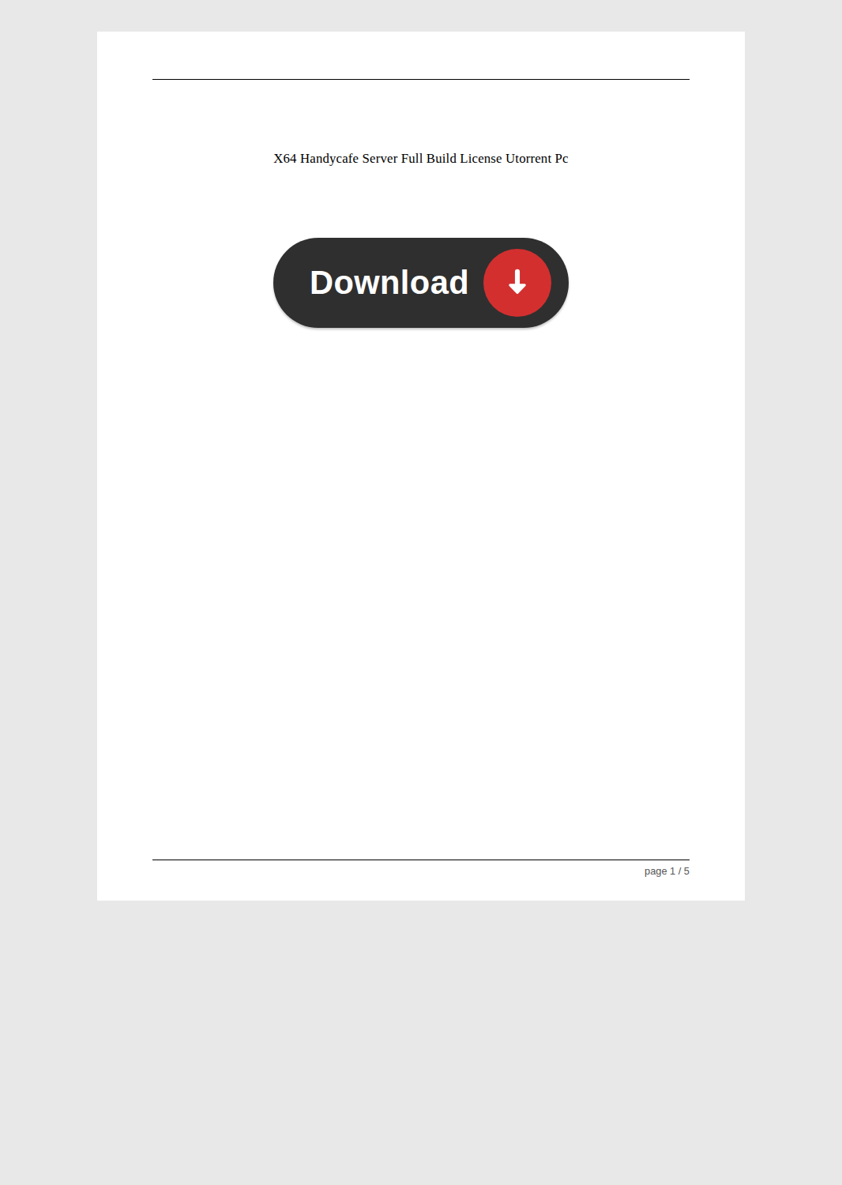X64 Handycafe Server Full Build License Utorrent Pc
Download
page 1 / 5